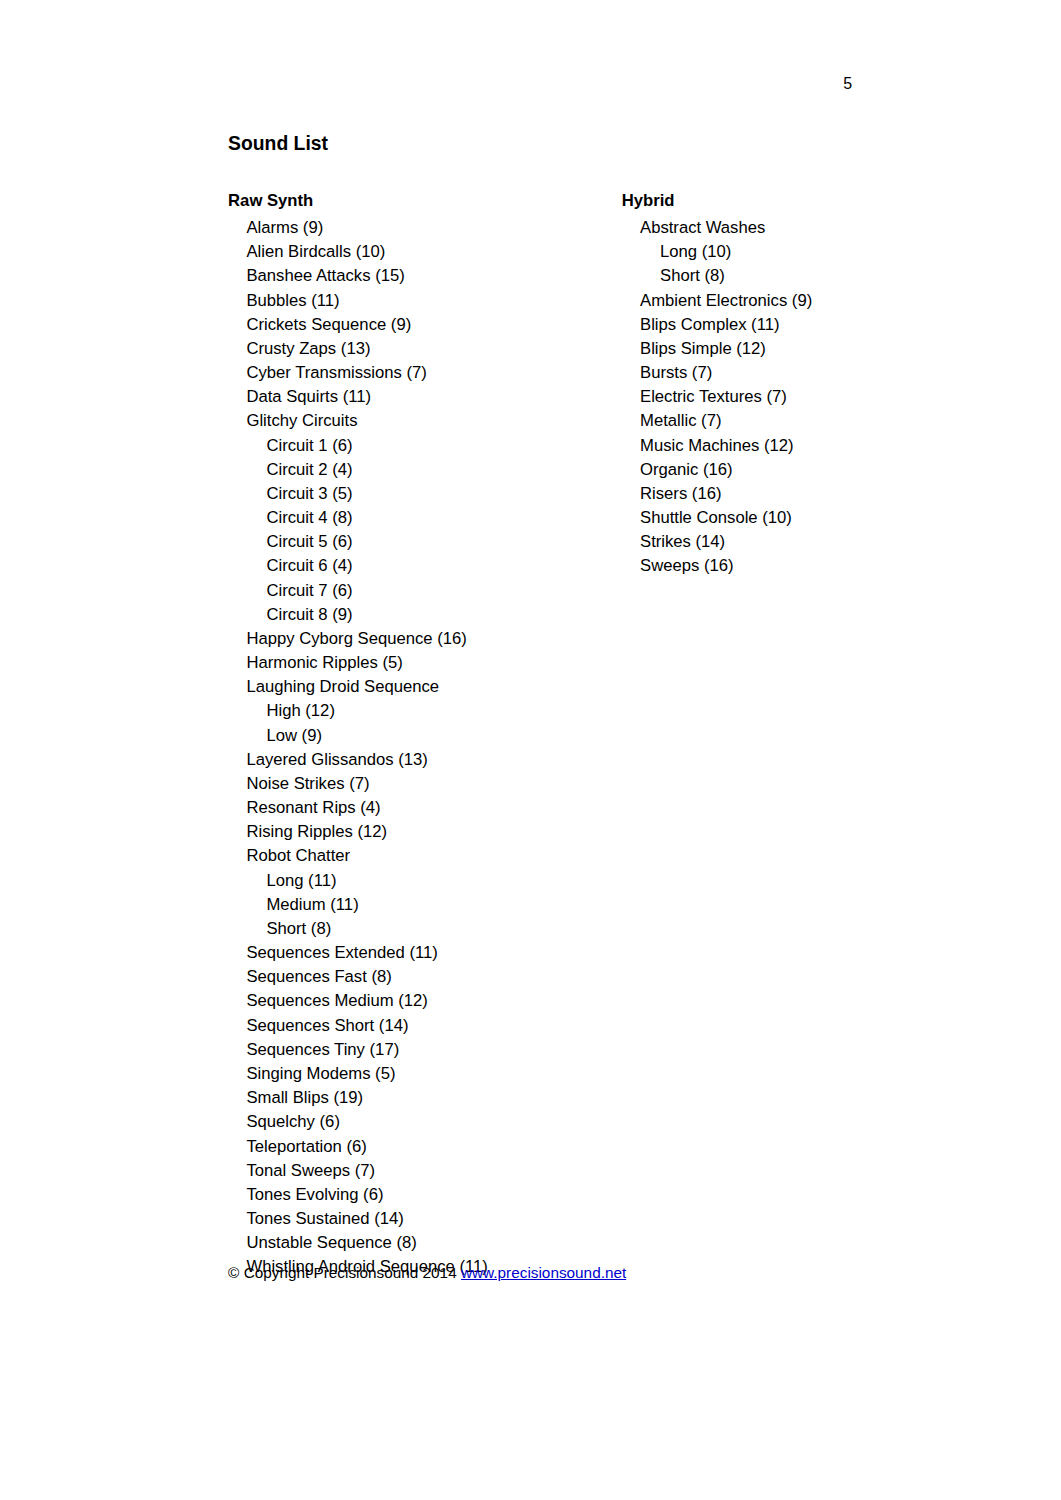5
Sound List
Raw Synth
Alarms (9)
Alien Birdcalls (10)
Banshee Attacks (15)
Bubbles (11)
Crickets Sequence (9)
Crusty Zaps (13)
Cyber Transmissions (7)
Data Squirts (11)
Glitchy Circuits
Circuit 1 (6)
Circuit 2 (4)
Circuit 3 (5)
Circuit 4 (8)
Circuit 5 (6)
Circuit 6 (4)
Circuit 7 (6)
Circuit 8 (9)
Happy Cyborg Sequence (16)
Harmonic Ripples (5)
Laughing Droid Sequence
High (12)
Low (9)
Layered Glissandos (13)
Noise Strikes (7)
Resonant Rips (4)
Rising Ripples (12)
Robot Chatter
Long (11)
Medium (11)
Short (8)
Sequences Extended (11)
Sequences Fast (8)
Sequences Medium (12)
Sequences Short (14)
Sequences Tiny (17)
Singing Modems (5)
Small Blips (19)
Squelchy (6)
Teleportation (6)
Tonal Sweeps (7)
Tones Evolving (6)
Tones Sustained (14)
Unstable Sequence (8)
Whistling Android Sequence (11)
Hybrid
Abstract Washes
Long (10)
Short (8)
Ambient Electronics (9)
Blips Complex (11)
Blips Simple (12)
Bursts (7)
Electric Textures (7)
Metallic (7)
Music Machines (12)
Organic (16)
Risers (16)
Shuttle Console (10)
Strikes (14)
Sweeps (16)
© Copyright Precisionsound 2014 www.precisionsound.net